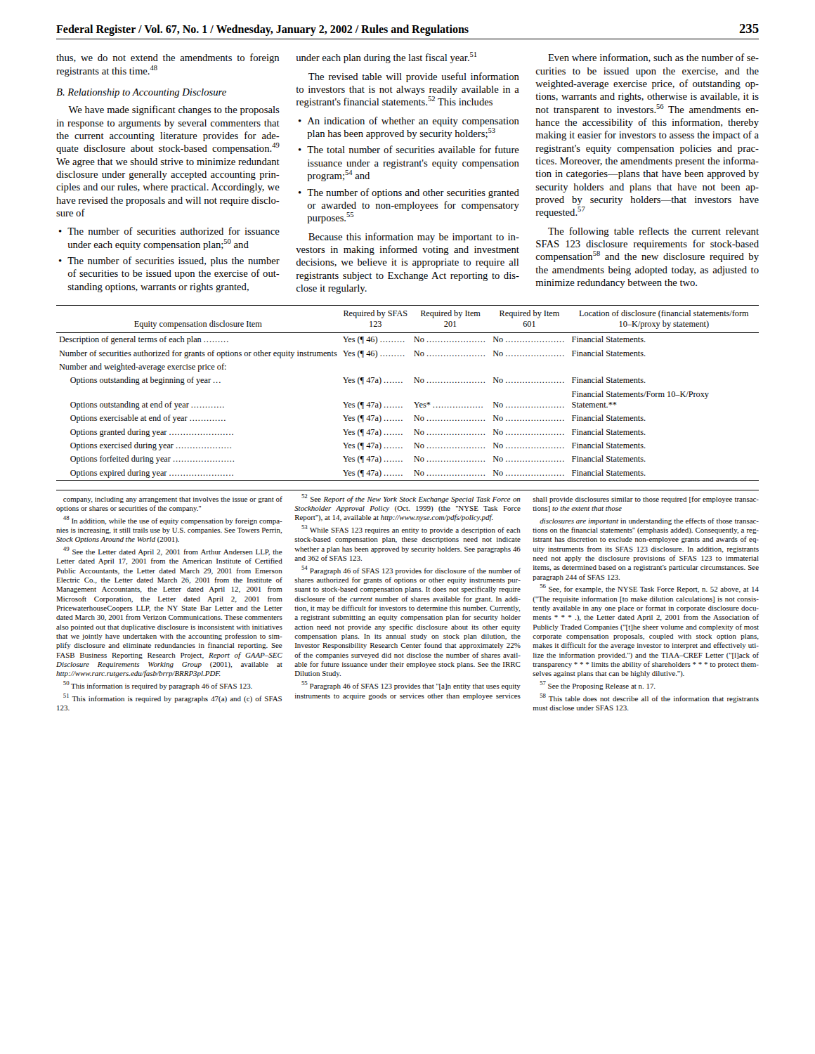Federal Register / Vol. 67, No. 1 / Wednesday, January 2, 2002 / Rules and Regulations
235
thus, we do not extend the amendments to foreign registrants at this time.48
B. Relationship to Accounting Disclosure
We have made significant changes to the proposals in response to arguments by several commenters that the current accounting literature provides for adequate disclosure about stock-based compensation.49 We agree that we should strive to minimize redundant disclosure under generally accepted accounting principles and our rules, where practical. Accordingly, we have revised the proposals and will not require disclosure of
The number of securities authorized for issuance under each equity compensation plan;50 and
The number of securities issued, plus the number of securities to be issued upon the exercise of outstanding options, warrants or rights granted,
under each plan during the last fiscal year.51
The revised table will provide useful information to investors that is not always readily available in a registrant's financial statements.52 This includes
An indication of whether an equity compensation plan has been approved by security holders;53
The total number of securities available for future issuance under a registrant's equity compensation program;54 and
The number of options and other securities granted or awarded to non-employees for compensatory purposes.55
Because this information may be important to investors in making informed voting and investment decisions, we believe it is appropriate to require all registrants subject to Exchange Act reporting to disclose it regularly.
Even where information, such as the number of securities to be issued upon the exercise, and the weighted-average exercise price, of outstanding options, warrants and rights, otherwise is available, it is not transparent to investors.56 The amendments enhance the accessibility of this information, thereby making it easier for investors to assess the impact of a registrant's equity compensation policies and practices. Moreover, the amendments present the information in categories—plans that have been approved by security holders and plans that have not been approved by security holders—that investors have requested.57
The following table reflects the current relevant SFAS 123 disclosure requirements for stock-based compensation58 and the new disclosure required by the amendments being adopted today, as adjusted to minimize redundancy between the two.
| Equity compensation disclosure Item | Required by SFAS 123 | Required by Item 201 | Required by Item 601 | Location of disclosure (financial statements/form 10–K/proxy by statement) |
| --- | --- | --- | --- | --- |
| Description of general terms of each plan ......... | Yes (¶ 46) ......... | No ..................... | No ..................... | Financial Statements. |
| Number of securities authorized for grants of options or other equity instruments | Yes (¶ 46) ......... | No ..................... | No ..................... | Financial Statements. |
| Number and weighted-average exercise price of: | | | | |
| Options outstanding at beginning of year ... | Yes (¶ 47a) ....... | No ..................... | No ..................... | Financial Statements. |
| Options outstanding at end of year ............ | Yes (¶ 47a) ....... | Yes* .................. | No ..................... | Financial Statements/Form 10–K/Proxy Statement.** |
| Options exercisable at end of year ............. | Yes (¶ 47a) ....... | No ..................... | No ..................... | Financial Statements. |
| Options granted during year ....................... | Yes (¶ 47a) ....... | No ..................... | No ..................... | Financial Statements. |
| Options exercised during year .................... | Yes (¶ 47a) ....... | No ..................... | No ..................... | Financial Statements. |
| Options forfeited during year ...................... | Yes (¶ 47a) ....... | No ..................... | No ..................... | Financial Statements. |
| Options expired during year ....................... | Yes (¶ 47a) ....... | No ..................... | No ..................... | Financial Statements. |
company, including any arrangement that involves the issue or grant of options or shares or securities of the company.''
48 In addition, while the use of equity compensation by foreign companies is increasing, it still trails use by U.S. companies. See Towers Perrin, Stock Options Around the World (2001).
49 See the Letter dated April 2, 2001 from Arthur Andersen LLP, the Letter dated April 17, 2001 from the American Institute of Certified Public Accountants, the Letter dated March 29, 2001 from Emerson Electric Co., the Letter dated March 26, 2001 from the Institute of Management Accountants, the Letter dated April 12, 2001 from Microsoft Corporation, the Letter dated April 2, 2001 from PricewaterhouseCoopers LLP, the NY State Bar Letter and the Letter dated March 30, 2001 from Verizon Communications. These commenters also pointed out that duplicative disclosure is inconsistent with initiatives that we jointly have undertaken with the accounting profession to simplify disclosure and eliminate redundancies in financial reporting. See FASB Business Reporting Research Project, Report of GAAP–SEC Disclosure Requirements Working Group (2001), available at http://www.rarc.rutgers.edu/fasb/brrp/BRRP3pl.PDF.
50 This information is required by paragraph 46 of SFAS 123.
51 This information is required by paragraphs 47(a) and (c) of SFAS 123.
52 See Report of the New York Stock Exchange Special Task Force on Stockholder Approval Policy (Oct. 1999) (the ''NYSE Task Force Report''), at 14, available at http://www.nyse.com/pdfs/policy.pdf.
53 While SFAS 123 requires an entity to provide a description of each stock-based compensation plan, these descriptions need not indicate whether a plan has been approved by security holders. See paragraphs 46 and 362 of SFAS 123.
54 Paragraph 46 of SFAS 123 provides for disclosure of the number of shares authorized for grants of options or other equity instruments pursuant to stock-based compensation plans. It does not specifically require disclosure of the current number of shares available for grant. In addition, it may be difficult for investors to determine this number. Currently, a registrant submitting an equity compensation plan for security holder action need not provide any specific disclosure about its other equity compensation plans. In its annual study on stock plan dilution, the Investor Responsibility Research Center found that approximately 22% of the companies surveyed did not disclose the number of shares available for future issuance under their employee stock plans. See the IRRC Dilution Study.
55 Paragraph 46 of SFAS 123 provides that ''[a]n entity that uses equity instruments to acquire goods or services other than employee services shall provide disclosures similar to those required [for employee transactions] to the extent that those
disclosures are important in understanding the effects of those transactions on the financial statements'' (emphasis added). Consequently, a registrant has discretion to exclude non-employee grants and awards of equity instruments from its SFAS 123 disclosure. In addition, registrants need not apply the disclosure provisions of SFAS 123 to immaterial items, as determined based on a registrant's particular circumstances. See paragraph 244 of SFAS 123.
56 See, for example, the NYSE Task Force Report, n. 52 above, at 14 (''The requisite information [to make dilution calculations] is not consistently available in any one place or format in corporate disclosure documents * * * .), the Letter dated April 2, 2001 from the Association of Publicly Traded Companies (''[t]he sheer volume and complexity of most corporate compensation proposals, coupled with stock option plans, makes it difficult for the average investor to interpret and effectively utilize the information provided.'') and the TIAA–CREF Letter (''[l]ack of transparency * * * limits the ability of shareholders * * * to protect themselves against plans that can be highly dilutive.'').
57 See the Proposing Release at n. 17.
58 This table does not describe all of the information that registrants must disclose under SFAS 123.